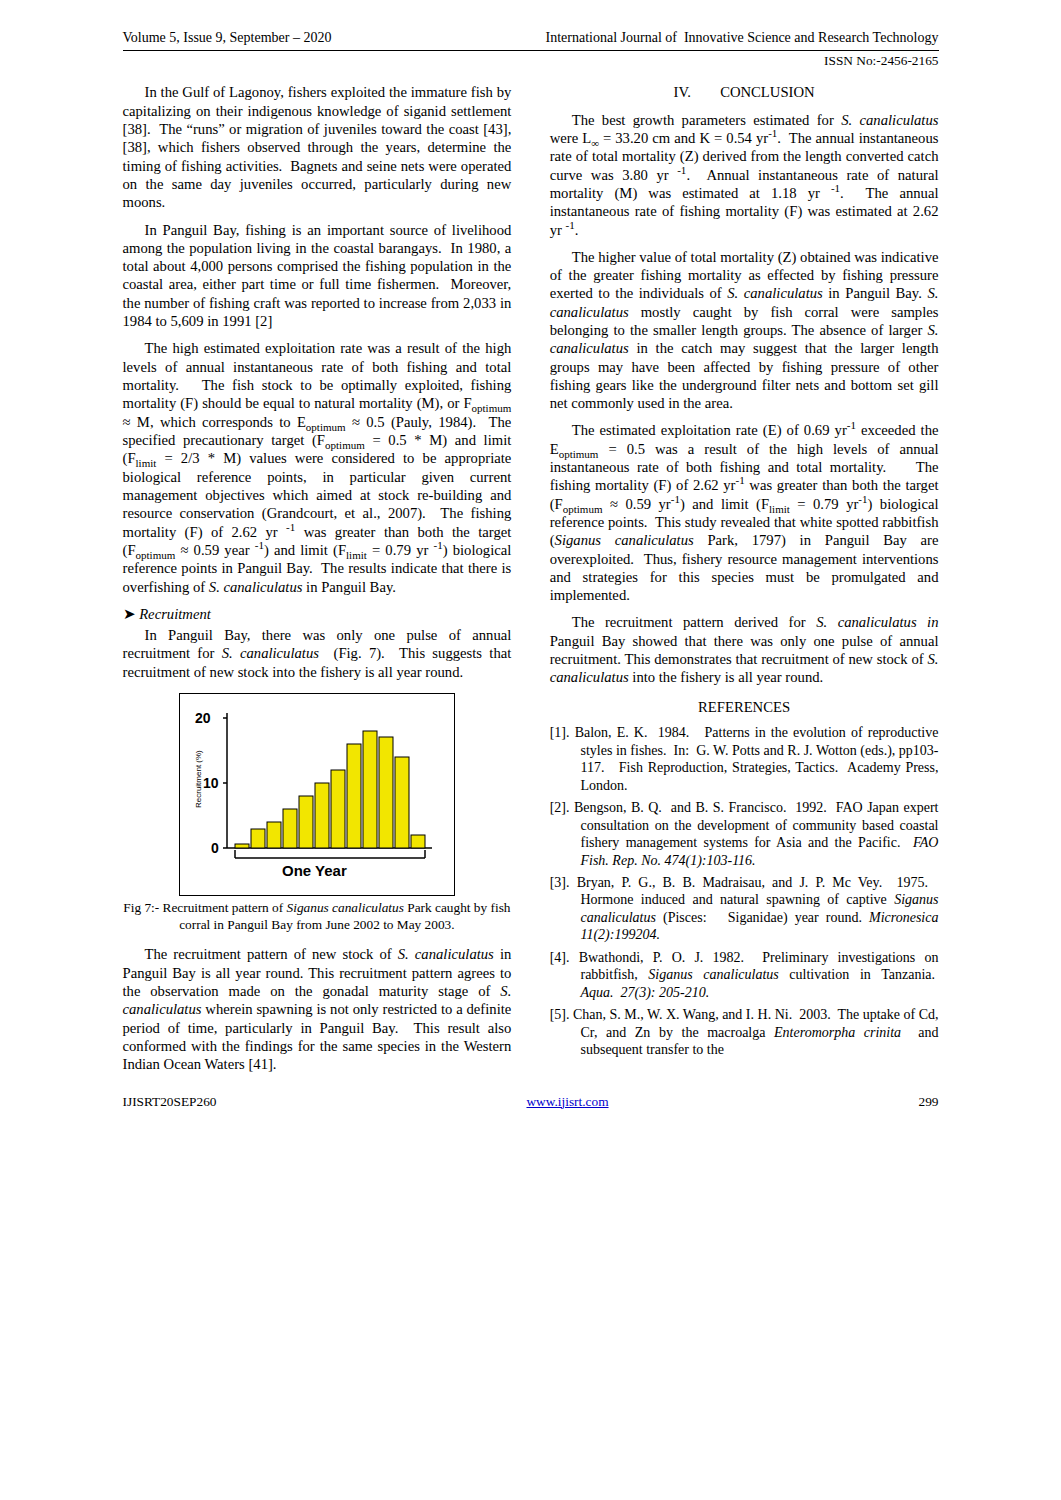Volume 5, Issue 9, September – 2020
International Journal of Innovative Science and Research Technology
ISSN No:-2456-2165
In the Gulf of Lagonoy, fishers exploited the immature fish by capitalizing on their indigenous knowledge of siganid settlement [38]. The “runs” or migration of juveniles toward the coast [43], [38], which fishers observed through the years, determine the timing of fishing activities. Bagnets and seine nets were operated on the same day juveniles occurred, particularly during new moons.
In Panguil Bay, fishing is an important source of livelihood among the population living in the coastal barangays. In 1980, a total about 4,000 persons comprised the fishing population in the coastal area, either part time or full time fishermen. Moreover, the number of fishing craft was reported to increase from 2,033 in 1984 to 5,609 in 1991 [2]
The high estimated exploitation rate was a result of the high levels of annual instantaneous rate of both fishing and total mortality. The fish stock to be optimally exploited, fishing mortality (F) should be equal to natural mortality (M), or Foptimum ≈ M, which corresponds to Eoptimum ≈ 0.5 (Pauly, 1984). The specified precautionary target (Foptimum = 0.5 * M) and limit (Flimit = 2/3 * M) values were considered to be appropriate biological reference points, in particular given current management objectives which aimed at stock re-building and resource conservation (Grandcourt, et al., 2007). The fishing mortality (F) of 2.62 yr -1 was greater than both the target (Foptimum ≈ 0.59 year -1) and limit (Flimit = 0.79 yr -1) biological reference points in Panguil Bay. The results indicate that there is overfishing of S. canaliculatus in Panguil Bay.
Recruitment
In Panguil Bay, there was only one pulse of annual recruitment for S. canaliculatus (Fig. 7). This suggests that recruitment of new stock into the fishery is all year round.
20 10 0 Recruitment (%) One Year
Fig 7:- Recruitment pattern of Siganus canaliculatus Park caught by fish corral in Panguil Bay from June 2002 to May 2003.
The recruitment pattern of new stock of S. canaliculatus in Panguil Bay is all year round. This recruitment pattern agrees to the observation made on the gonadal maturity stage of S. canaliculatus wherein spawning is not only restricted to a definite period of time, particularly in Panguil Bay. This result also conformed with the findings for the same species in the Western Indian Ocean Waters [41].
IV. CONCLUSION
The best growth parameters estimated for S. canaliculatus were L∞ = 33.20 cm and K = 0.54 yr-1. The annual instantaneous rate of total mortality (Z) derived from the length converted catch curve was 3.80 yr -1. Annual instantaneous rate of natural mortality (M) was estimated at 1.18 yr -1. The annual instantaneous rate of fishing mortality (F) was estimated at 2.62 yr -1.
The higher value of total mortality (Z) obtained was indicative of the greater fishing mortality as effected by fishing pressure exerted to the individuals of S. canaliculatus in Panguil Bay. S. canaliculatus mostly caught by fish corral were samples belonging to the smaller length groups. The absence of larger S. canaliculatus in the catch may suggest that the larger length groups may have been affected by fishing pressure of other fishing gears like the underground filter nets and bottom set gill net commonly used in the area.
The estimated exploitation rate (E) of 0.69 yr-1 exceeded the Eoptimum = 0.5 was a result of the high levels of annual instantaneous rate of both fishing and total mortality. The fishing mortality (F) of 2.62 yr-1 was greater than both the target (Foptimum ≈ 0.59 yr-1) and limit (Flimit = 0.79 yr-1) biological reference points. This study revealed that white spotted rabbitfish (Siganus canaliculatus Park, 1797) in Panguil Bay are overexploited. Thus, fishery resource management interventions and strategies for this species must be promulgated and implemented.
The recruitment pattern derived for S. canaliculatus in Panguil Bay showed that there was only one pulse of annual recruitment. This demonstrates that recruitment of new stock of S. canaliculatus into the fishery is all year round.
REFERENCES
Balon, E. K. 1984. Patterns in the evolution of reproductive styles in fishes. In: G. W. Potts and R. J. Wotton (eds.), pp103-117. Fish Reproduction, Strategies, Tactics. Academy Press, London.
Bengson, B. Q. and B. S. Francisco. 1992. FAO Japan expert consultation on the development of community based coastal fishery management systems for Asia and the Pacific. FAO Fish. Rep. No. 474(1):103-116.
Bryan, P. G., B. B. Madraisau, and J. P. Mc Vey. 1975. Hormone induced and natural spawning of captive Siganus canaliculatus (Pisces: Siganidae) year round. Micronesica 11(2):199204.
Bwathondi, P. O. J. 1982. Preliminary investigations on rabbitfish, Siganus canaliculatus cultivation in Tanzania. Aqua. 27(3): 205-210.
Chan, S. M., W. X. Wang, and I. H. Ni. 2003. The uptake of Cd, Cr, and Zn by the macroalga Enteromorpha crinita and subsequent transfer to the
IJISRT20SEP260
www.ijisrt.com
299